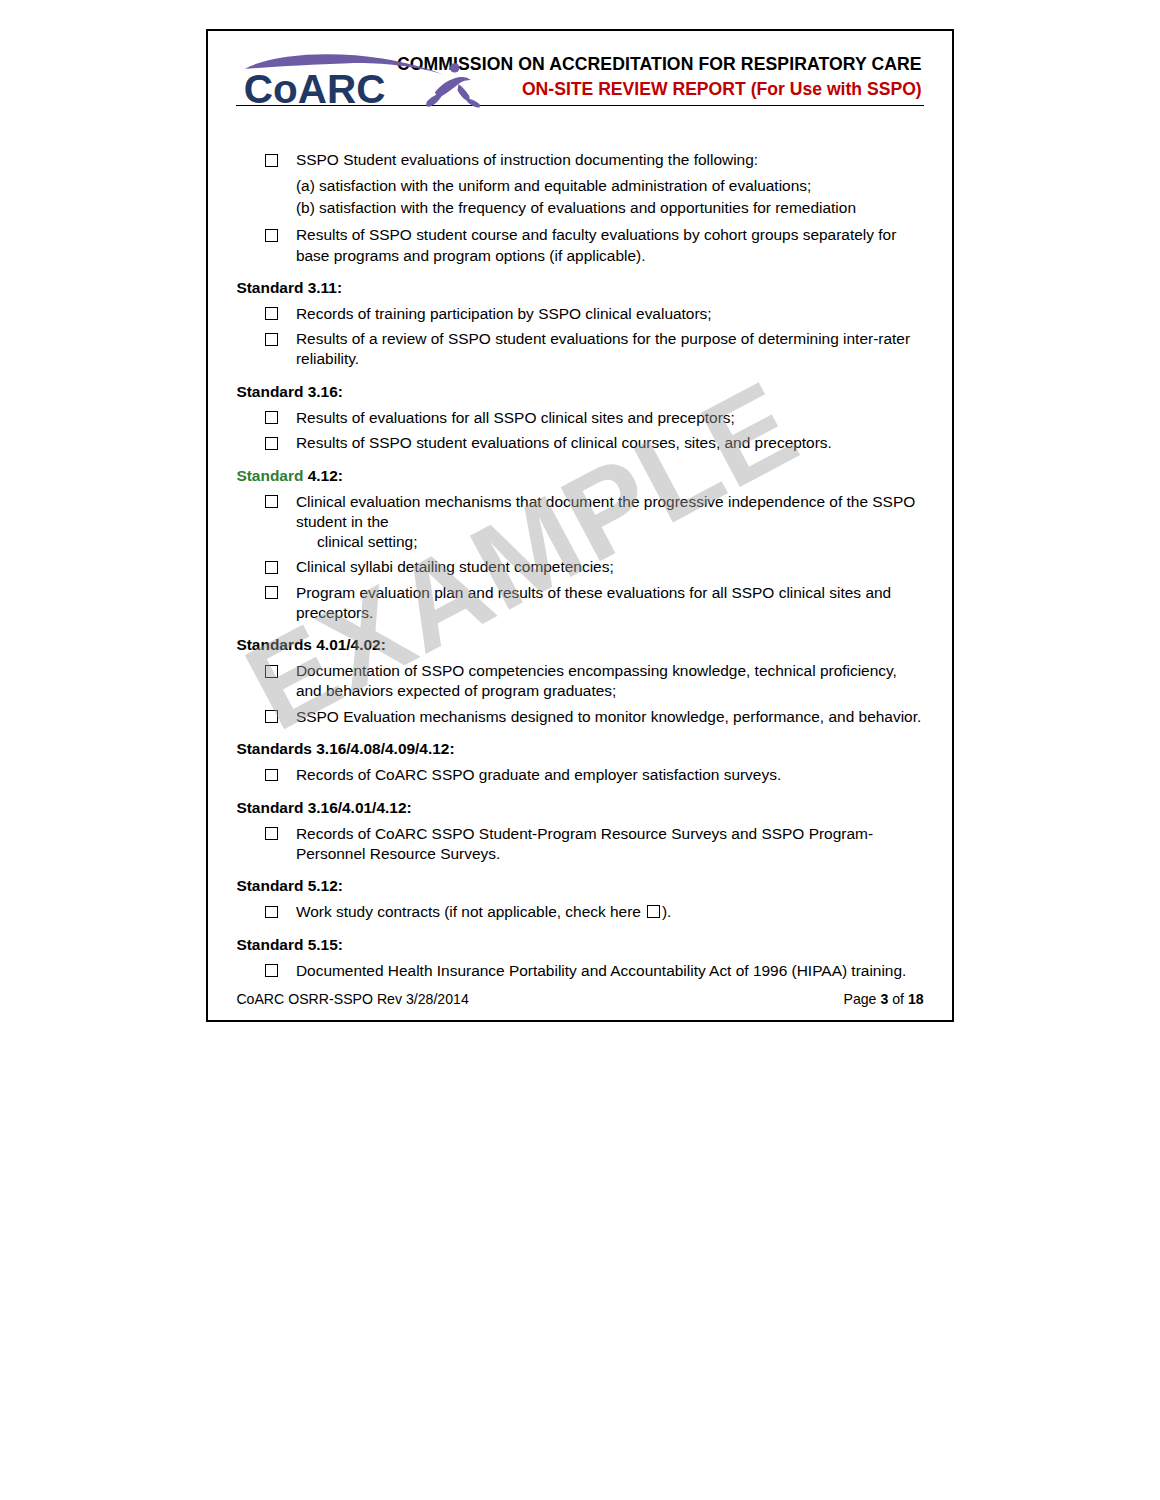CoARC
COMMISSION ON ACCREDITATION FOR RESPIRATORY CARE
ON-SITE REVIEW REPORT (For Use with SSPO)
SSPO Student evaluations of instruction documenting the following:
(a) satisfaction with the uniform and equitable administration of evaluations;
(b) satisfaction with the frequency of evaluations and opportunities for remediation
Results of SSPO student course and faculty evaluations by cohort groups separately for base programs and program options (if applicable).
Standard 3.11:
Records of training participation by SSPO clinical evaluators;
Results of a review of SSPO student evaluations for the purpose of determining inter-rater reliability.
Standard 3.16:
Results of evaluations for all SSPO clinical sites and preceptors;
Results of SSPO student evaluations of clinical courses, sites, and preceptors.
Standard 4.12:
Clinical evaluation mechanisms that document the progressive independence of the SSPO student in the clinical setting;
Clinical syllabi detailing student competencies;
Program evaluation plan and results of these evaluations for all SSPO clinical sites and preceptors.
Standards 4.01/4.02:
Documentation of SSPO competencies encompassing knowledge, technical proficiency, and behaviors expected of program graduates;
SSPO Evaluation mechanisms designed to monitor knowledge, performance, and behavior.
Standards 3.16/4.08/4.09/4.12:
Records of CoARC SSPO graduate and employer satisfaction surveys.
Standard 3.16/4.01/4.12:
Records of CoARC SSPO Student-Program Resource Surveys and SSPO Program-Personnel Resource Surveys.
Standard 5.12:
Work study contracts (if not applicable, check here ).
Standard 5.15:
Documented Health Insurance Portability and Accountability Act of 1996 (HIPAA) training.
CoARC OSRR-SSPO Rev 3/28/2014
Page 3 of 18
EXAMPLE